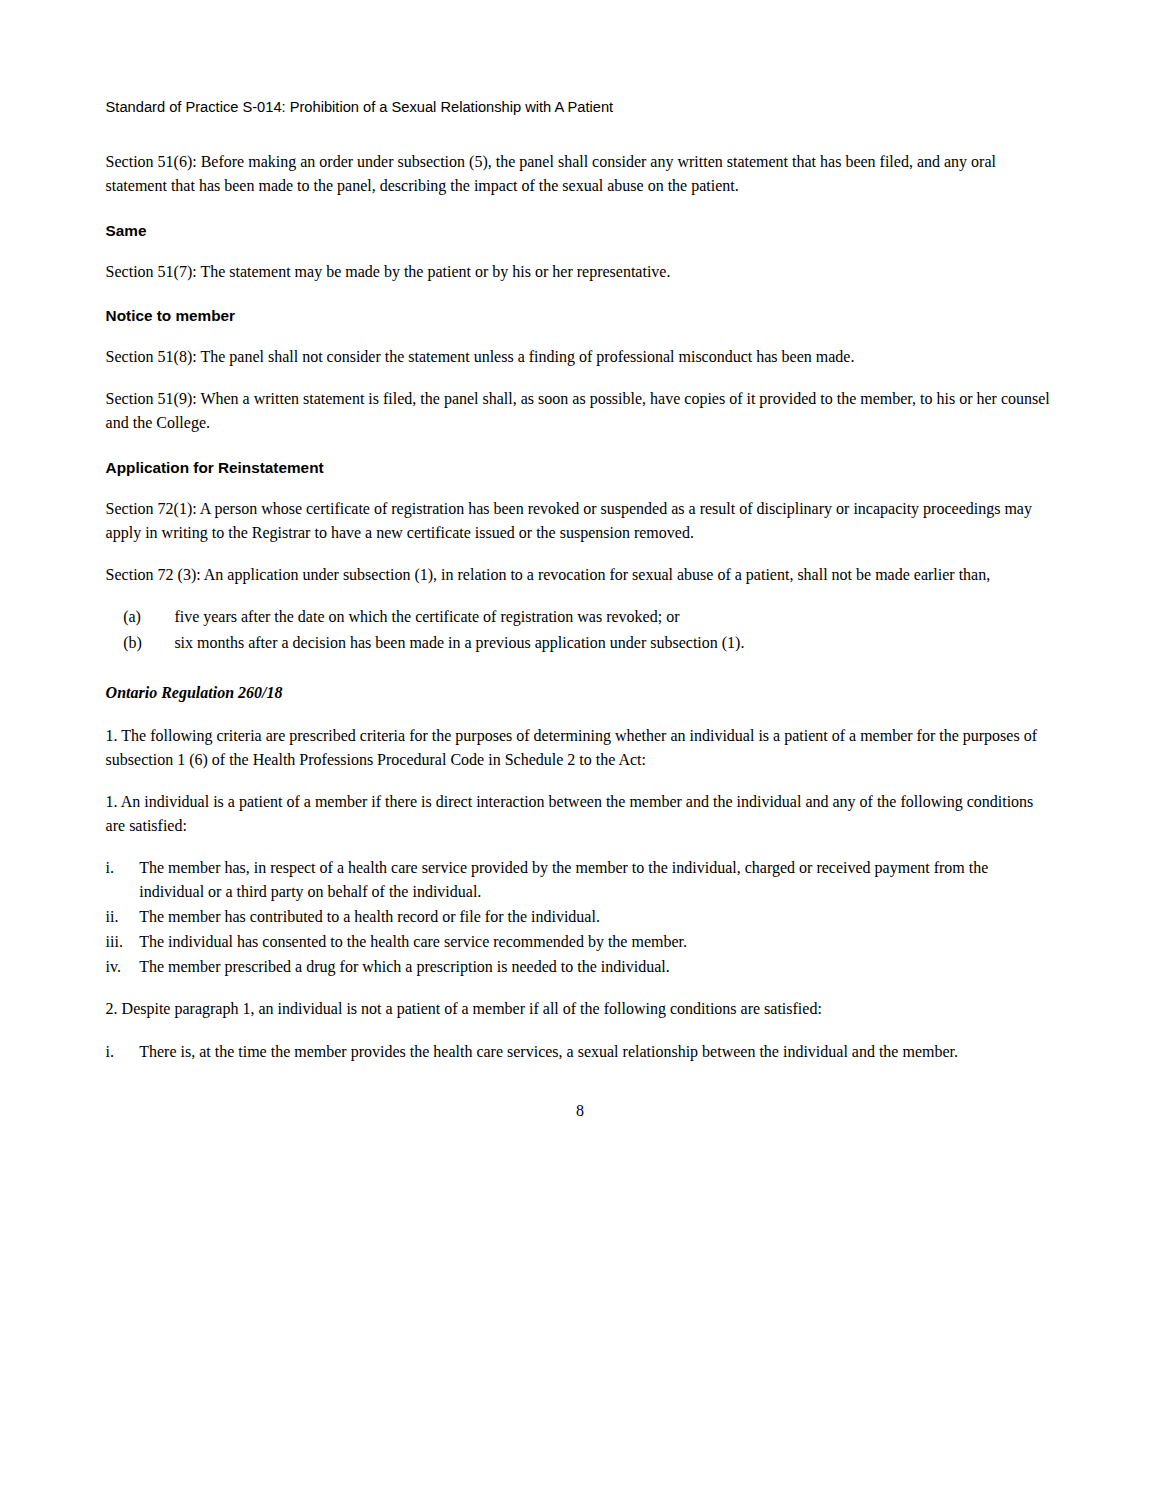Standard of Practice S-014: Prohibition of a Sexual Relationship with A Patient
Section 51(6): Before making an order under subsection (5), the panel shall consider any written statement that has been filed, and any oral statement that has been made to the panel, describing the impact of the sexual abuse on the patient.
Same
Section 51(7): The statement may be made by the patient or by his or her representative.
Notice to member
Section 51(8): The panel shall not consider the statement unless a finding of professional misconduct has been made.
Section 51(9): When a written statement is filed, the panel shall, as soon as possible, have copies of it provided to the member, to his or her counsel and the College.
Application for Reinstatement
Section 72(1): A person whose certificate of registration has been revoked or suspended as a result of disciplinary or incapacity proceedings may apply in writing to the Registrar to have a new certificate issued or the suspension removed.
Section 72 (3): An application under subsection (1), in relation to a revocation for sexual abuse of a patient, shall not be made earlier than,
(a) five years after the date on which the certificate of registration was revoked; or
(b) six months after a decision has been made in a previous application under subsection (1).
Ontario Regulation 260/18
1. The following criteria are prescribed criteria for the purposes of determining whether an individual is a patient of a member for the purposes of subsection 1 (6) of the Health Professions Procedural Code in Schedule 2 to the Act:
1. An individual is a patient of a member if there is direct interaction between the member and the individual and any of the following conditions are satisfied:
i. The member has, in respect of a health care service provided by the member to the individual, charged or received payment from the individual or a third party on behalf of the individual.
ii. The member has contributed to a health record or file for the individual.
iii. The individual has consented to the health care service recommended by the member.
iv. The member prescribed a drug for which a prescription is needed to the individual.
2. Despite paragraph 1, an individual is not a patient of a member if all of the following conditions are satisfied:
i. There is, at the time the member provides the health care services, a sexual relationship between the individual and the member.
8